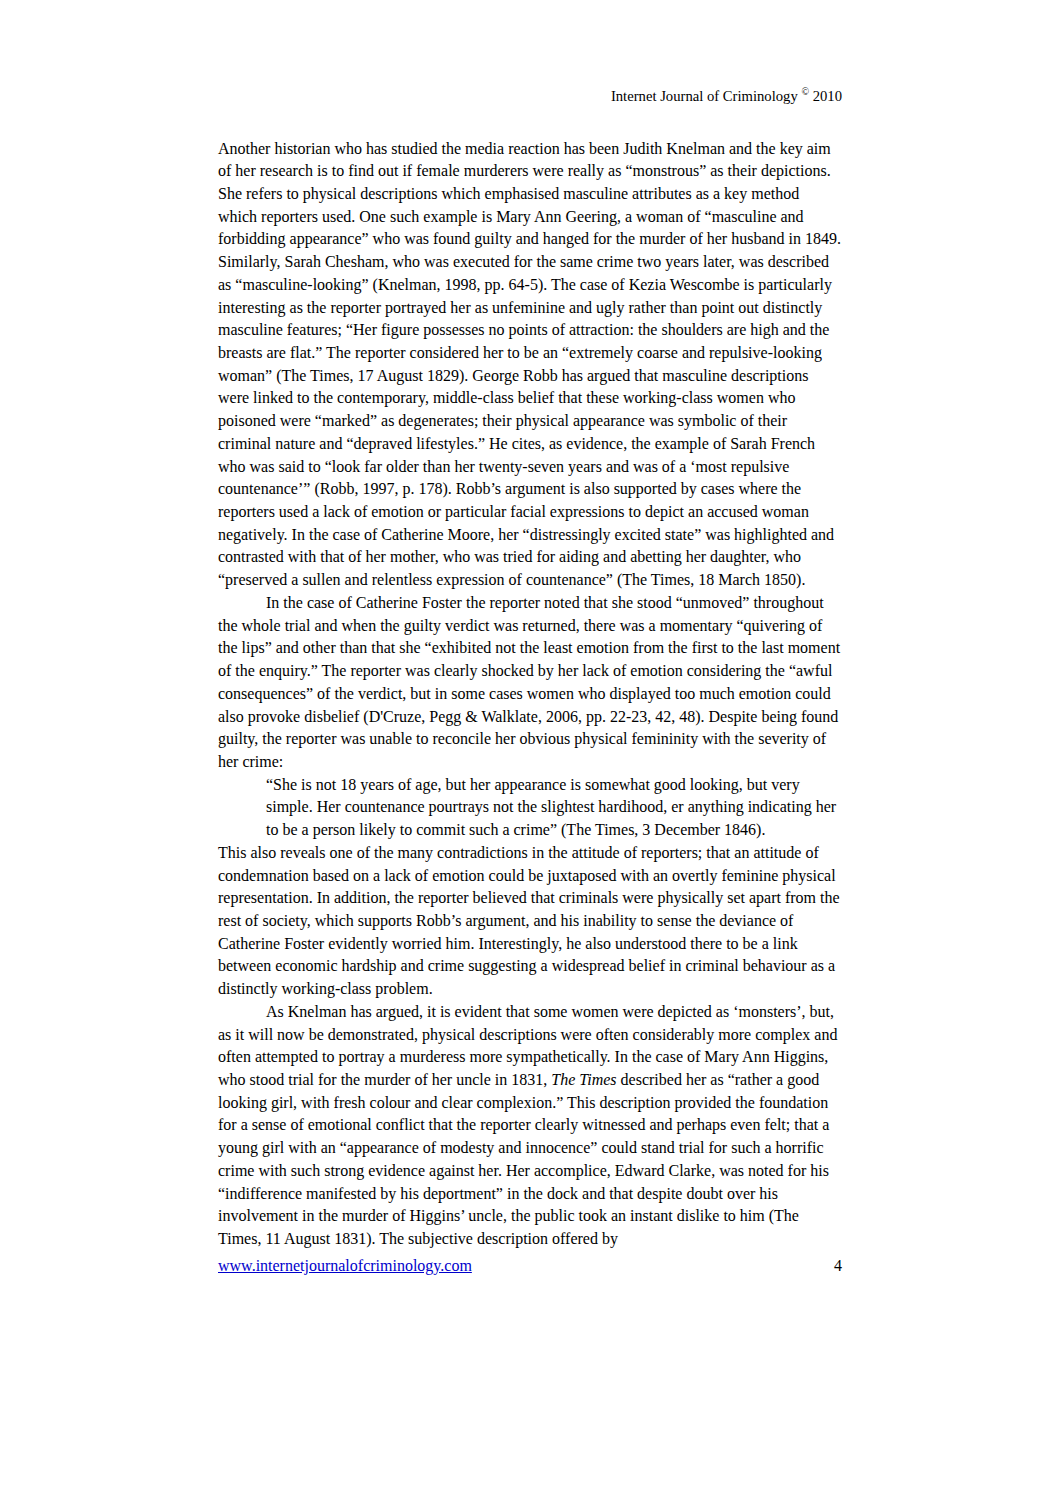Internet Journal of Criminology © 2010
Another historian who has studied the media reaction has been Judith Knelman and the key aim of her research is to find out if female murderers were really as “monstrous” as their depictions. She refers to physical descriptions which emphasised masculine attributes as a key method which reporters used. One such example is Mary Ann Geering, a woman of “masculine and forbidding appearance” who was found guilty and hanged for the murder of her husband in 1849. Similarly, Sarah Chesham, who was executed for the same crime two years later, was described as “masculine-looking” (Knelman, 1998, pp. 64-5). The case of Kezia Wescombe is particularly interesting as the reporter portrayed her as unfeminine and ugly rather than point out distinctly masculine features; “Her figure possesses no points of attraction: the shoulders are high and the breasts are flat.” The reporter considered her to be an “extremely coarse and repulsive-looking woman” (The Times, 17 August 1829). George Robb has argued that masculine descriptions were linked to the contemporary, middle-class belief that these working-class women who poisoned were “marked” as degenerates; their physical appearance was symbolic of their criminal nature and “depraved lifestyles.” He cites, as evidence, the example of Sarah French who was said to “look far older than her twenty-seven years and was of a ‘most repulsive countenance’” (Robb, 1997, p. 178). Robb’s argument is also supported by cases where the reporters used a lack of emotion or particular facial expressions to depict an accused woman negatively. In the case of Catherine Moore, her “distressingly excited state” was highlighted and contrasted with that of her mother, who was tried for aiding and abetting her daughter, who “preserved a sullen and relentless expression of countenance” (The Times, 18 March 1850).
In the case of Catherine Foster the reporter noted that she stood “unmoved” throughout the whole trial and when the guilty verdict was returned, there was a momentary “quivering of the lips” and other than that she “exhibited not the least emotion from the first to the last moment of the enquiry.” The reporter was clearly shocked by her lack of emotion considering the “awful consequences” of the verdict, but in some cases women who displayed too much emotion could also provoke disbelief (D'Cruze, Pegg & Walklate, 2006, pp. 22-23, 42, 48). Despite being found guilty, the reporter was unable to reconcile her obvious physical femininity with the severity of her crime:
“She is not 18 years of age, but her appearance is somewhat good looking, but very simple. Her countenance pourtrays not the slightest hardihood, er anything indicating her to be a person likely to commit such a crime” (The Times, 3 December 1846).
This also reveals one of the many contradictions in the attitude of reporters; that an attitude of condemnation based on a lack of emotion could be juxtaposed with an overtly feminine physical representation. In addition, the reporter believed that criminals were physically set apart from the rest of society, which supports Robb’s argument, and his inability to sense the deviance of Catherine Foster evidently worried him. Interestingly, he also understood there to be a link between economic hardship and crime suggesting a widespread belief in criminal behaviour as a distinctly working-class problem.
As Knelman has argued, it is evident that some women were depicted as ‘monsters’, but, as it will now be demonstrated, physical descriptions were often considerably more complex and often attempted to portray a murderess more sympathetically. In the case of Mary Ann Higgins, who stood trial for the murder of her uncle in 1831, The Times described her as “rather a good looking girl, with fresh colour and clear complexion.” This description provided the foundation for a sense of emotional conflict that the reporter clearly witnessed and perhaps even felt; that a young girl with an “appearance of modesty and innocence” could stand trial for such a horrific crime with such strong evidence against her. Her accomplice, Edward Clarke, was noted for his “indifference manifested by his deportment” in the dock and that despite doubt over his involvement in the murder of Higgins’ uncle, the public took an instant dislike to him (The Times, 11 August 1831). The subjective description offered by
www.internetjournalofcriminology.com 4